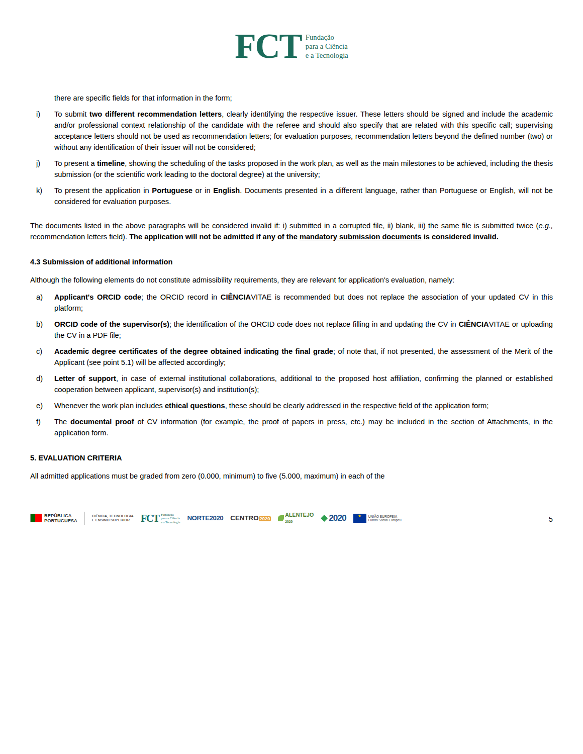FCT Fundação
para a Ciência
e a Tecnologia
there are specific fields for that information in the form;
i) To submit two different recommendation letters, clearly identifying the respective issuer. These letters should be signed and include the academic and/or professional context relationship of the candidate with the referee and should also specify that are related with this specific call; supervising acceptance letters should not be used as recommendation letters; for evaluation purposes, recommendation letters beyond the defined number (two) or without any identification of their issuer will not be considered;
j) To present a timeline, showing the scheduling of the tasks proposed in the work plan, as well as the main milestones to be achieved, including the thesis submission (or the scientific work leading to the doctoral degree) at the university;
k) To present the application in Portuguese or in English. Documents presented in a different language, rather than Portuguese or English, will not be considered for evaluation purposes.
The documents listed in the above paragraphs will be considered invalid if: i) submitted in a corrupted file, ii) blank, iii) the same file is submitted twice (e.g., recommendation letters field). The application will not be admitted if any of the mandatory submission documents is considered invalid.
4.3 Submission of additional information
Although the following elements do not constitute admissibility requirements, they are relevant for application's evaluation, namely:
a) Applicant's ORCID code; the ORCID record in CIÊNCIAVITAE is recommended but does not replace the association of your updated CV in this platform;
b) ORCID code of the supervisor(s); the identification of the ORCID code does not replace filling in and updating the CV in CIÊNCIAVITAE or uploading the CV in a PDF file;
c) Academic degree certificates of the degree obtained indicating the final grade; of note that, if not presented, the assessment of the Merit of the Applicant (see point 5.1) will be affected accordingly;
d) Letter of support, in case of external institutional collaborations, additional to the proposed host affiliation, confirming the planned or established cooperation between applicant, supervisor(s) and institution(s);
e) Whenever the work plan includes ethical questions, these should be clearly addressed in the respective field of the application form;
f) The documental proof of CV information (for example, the proof of papers in press, etc.) may be included in the section of Attachments, in the application form.
5. EVALUATION CRITERIA
All admitted applications must be graded from zero (0.000, minimum) to five (5.000, maximum) in each of the
REPÚBLICA
PORTUGUESA
CIÊNCIA, TECNOLOGIA
E ENSINO SUPERIOR
FCT Fundação
para a Ciência
e a Tecnologia
NORTE2020
CENTRO2020
ALENTEJO
2020
2020
UNIÃO EUROPEIA
Fundo Social Europeu
5